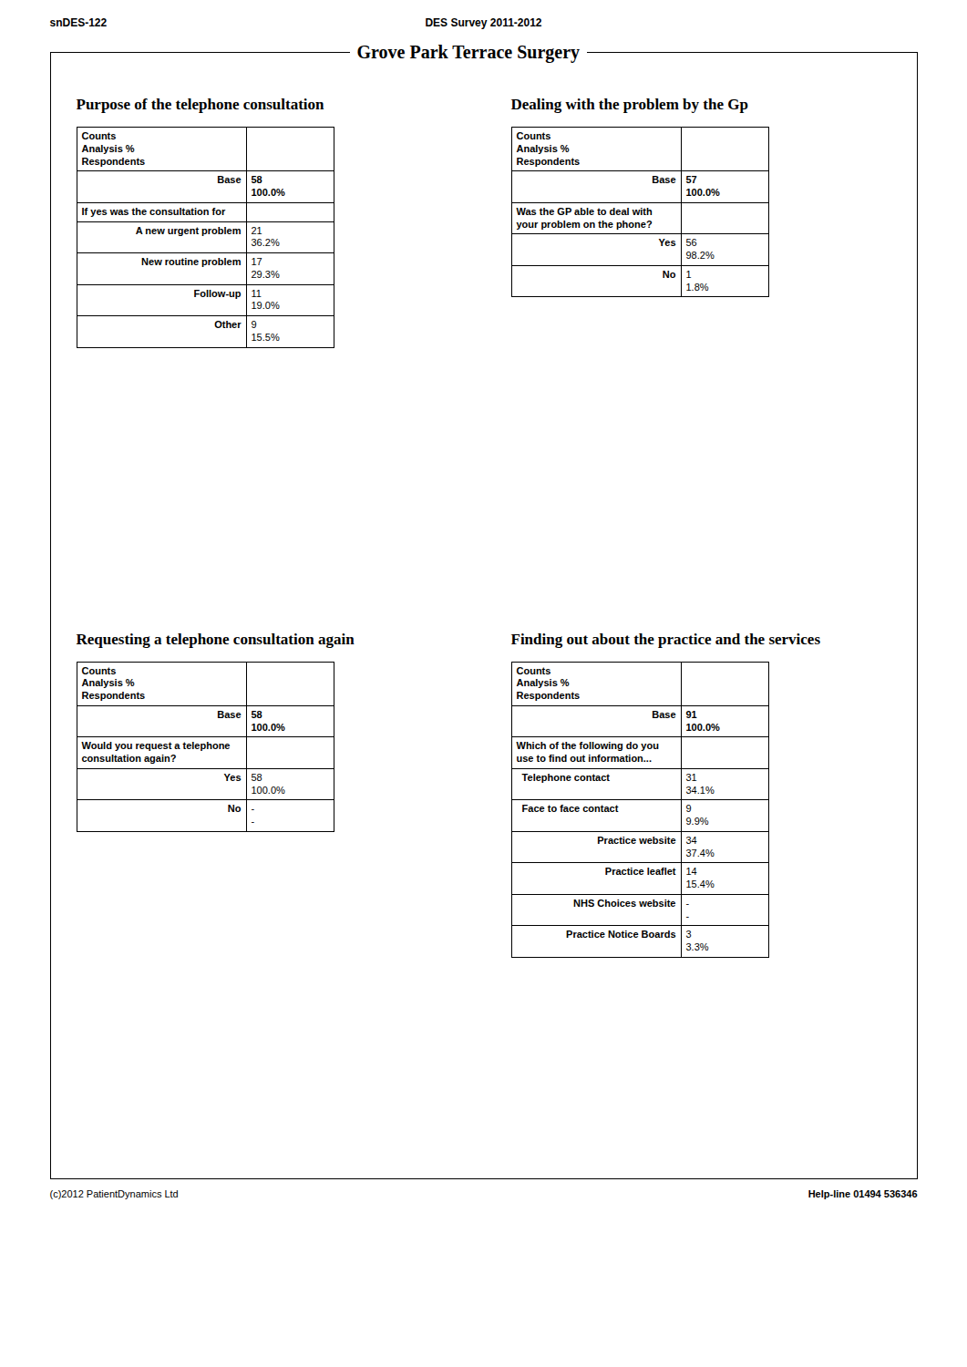snDES-122
DES Survey 2011-2012
Grove Park Terrace Surgery
Purpose of the telephone consultation
| Counts Analysis % Respondents | |
| Base | 58 100.0% |
| If yes was the consultation for | |
| A new urgent problem | 21 36.2% |
| New routine problem | 17 29.3% |
| Follow-up | 11 19.0% |
| Other | 9 15.5% |
Dealing with the problem by the Gp
| Counts Analysis % Respondents | |
| Base | 57 100.0% |
| Was the GP able to deal with your problem on the phone? | |
| Yes | 56 98.2% |
| No | 1 1.8% |
Requesting a telephone consultation again
| Counts Analysis % Respondents | |
| Base | 58 100.0% |
| Would you request a telephone consultation again? | |
| Yes | 58 100.0% |
| No | - - |
Finding out about the practice and the services
| Counts Analysis % Respondents | |
| Base | 91 100.0% |
| Which of the following do you use to find out information... | |
| Telephone contact | 31 34.1% |
| Face to face contact | 9 9.9% |
| Practice website | 34 37.4% |
| Practice leaflet | 14 15.4% |
| NHS Choices website | - - |
| Practice Notice Boards | 3 3.3% |
(c)2012 PatientDynamics Ltd
Help-line 01494 536346